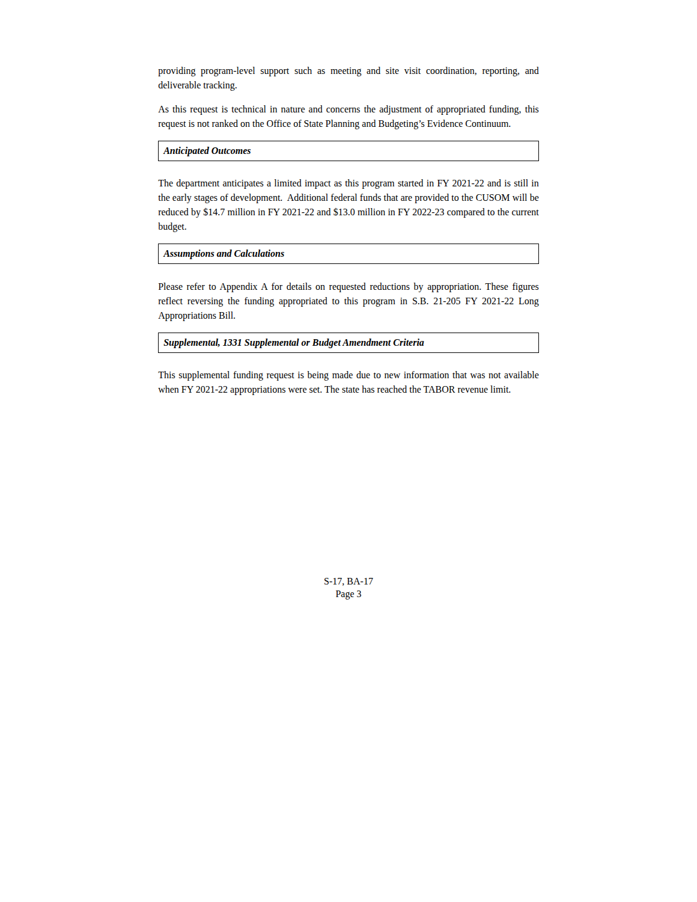providing program-level support such as meeting and site visit coordination, reporting, and deliverable tracking.
As this request is technical in nature and concerns the adjustment of appropriated funding, this request is not ranked on the Office of State Planning and Budgeting’s Evidence Continuum.
Anticipated Outcomes
The department anticipates a limited impact as this program started in FY 2021-22 and is still in the early stages of development. Additional federal funds that are provided to the CUSOM will be reduced by $14.7 million in FY 2021-22 and $13.0 million in FY 2022-23 compared to the current budget.
Assumptions and Calculations
Please refer to Appendix A for details on requested reductions by appropriation. These figures reflect reversing the funding appropriated to this program in S.B. 21-205 FY 2021-22 Long Appropriations Bill.
Supplemental, 1331 Supplemental or Budget Amendment Criteria
This supplemental funding request is being made due to new information that was not available when FY 2021-22 appropriations were set. The state has reached the TABOR revenue limit.
S-17, BA-17
Page 3